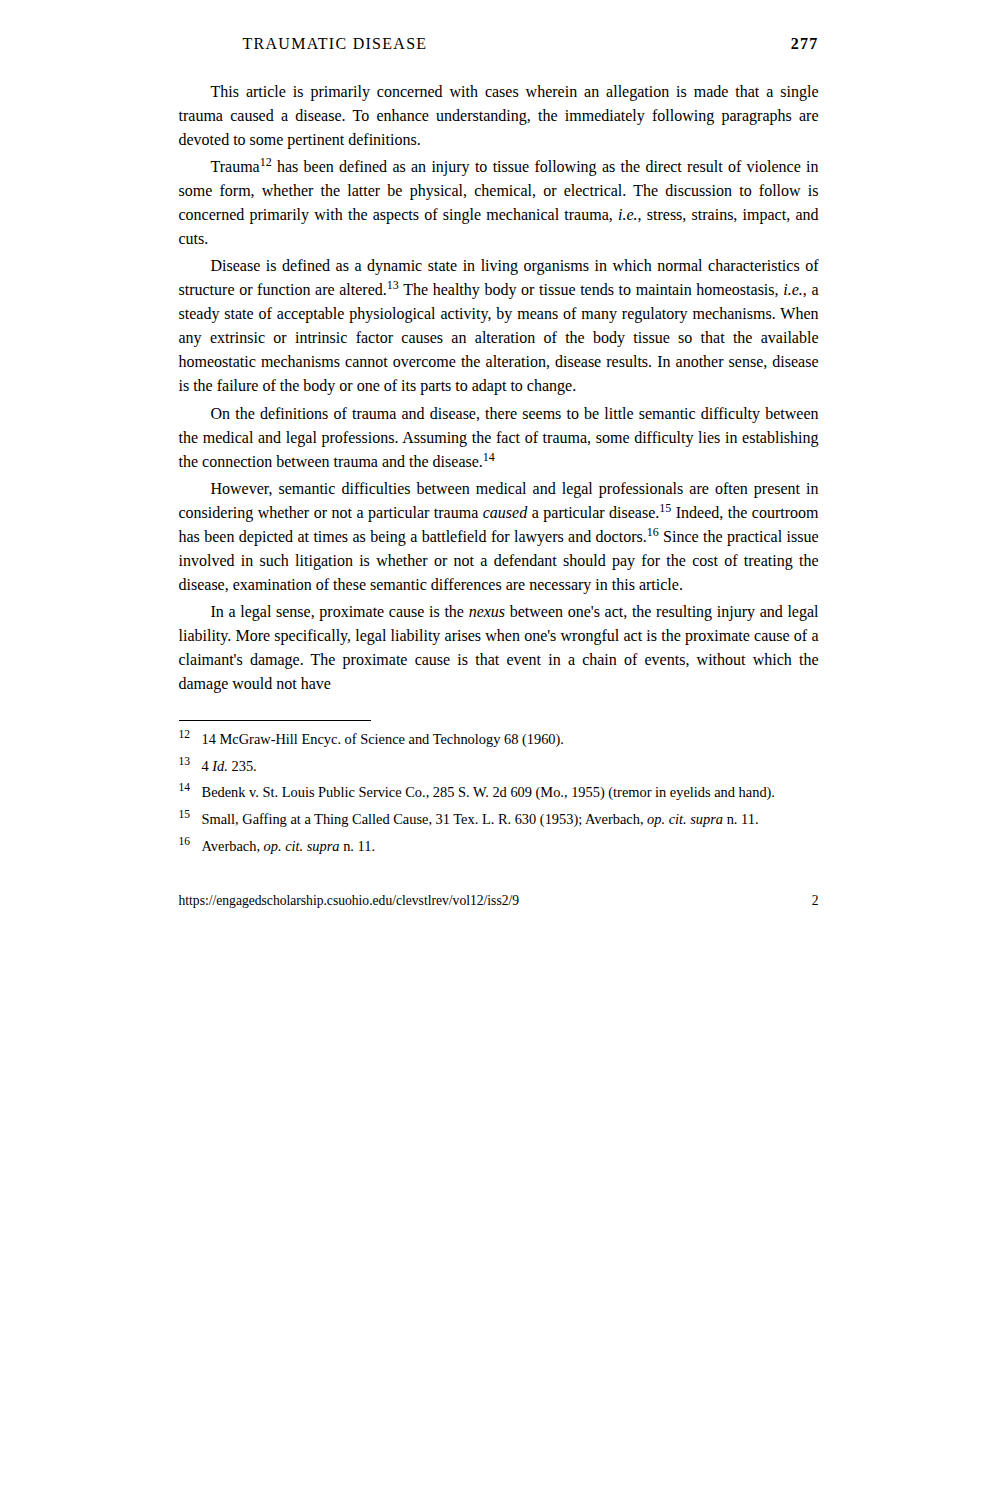TRAUMATIC DISEASE 277
This article is primarily concerned with cases wherein an allegation is made that a single trauma caused a disease. To enhance understanding, the immediately following paragraphs are devoted to some pertinent definitions.
Trauma12 has been defined as an injury to tissue following as the direct result of violence in some form, whether the latter be physical, chemical, or electrical. The discussion to follow is concerned primarily with the aspects of single mechanical trauma, i.e., stress, strains, impact, and cuts.
Disease is defined as a dynamic state in living organisms in which normal characteristics of structure or function are altered.13 The healthy body or tissue tends to maintain homeostasis, i.e., a steady state of acceptable physiological activity, by means of many regulatory mechanisms. When any extrinsic or intrinsic factor causes an alteration of the body tissue so that the available homeostatic mechanisms cannot overcome the alteration, disease results. In another sense, disease is the failure of the body or one of its parts to adapt to change.
On the definitions of trauma and disease, there seems to be little semantic difficulty between the medical and legal professions. Assuming the fact of trauma, some difficulty lies in establishing the connection between trauma and the disease.14
However, semantic difficulties between medical and legal professionals are often present in considering whether or not a particular trauma caused a particular disease.15 Indeed, the courtroom has been depicted at times as being a battlefield for lawyers and doctors.16 Since the practical issue involved in such litigation is whether or not a defendant should pay for the cost of treating the disease, examination of these semantic differences are necessary in this article.
In a legal sense, proximate cause is the nexus between one's act, the resulting injury and legal liability. More specifically, legal liability arises when one's wrongful act is the proximate cause of a claimant's damage. The proximate cause is that event in a chain of events, without which the damage would not have
1214 McGraw-Hill Encyc. of Science and Technology 68 (1960).
134 Id. 235.
14 Bedenk v. St. Louis Public Service Co., 285 S. W. 2d 609 (Mo., 1955) (tremor in eyelids and hand).
15 Small, Gaffing at a Thing Called Cause, 31 Tex. L. R. 630 (1953); Averbach, op. cit. supra n. 11.
16 Averbach, op. cit. supra n. 11.
https://engagedscholarship.csuohio.edu/clevstlrev/vol12/iss2/9 2